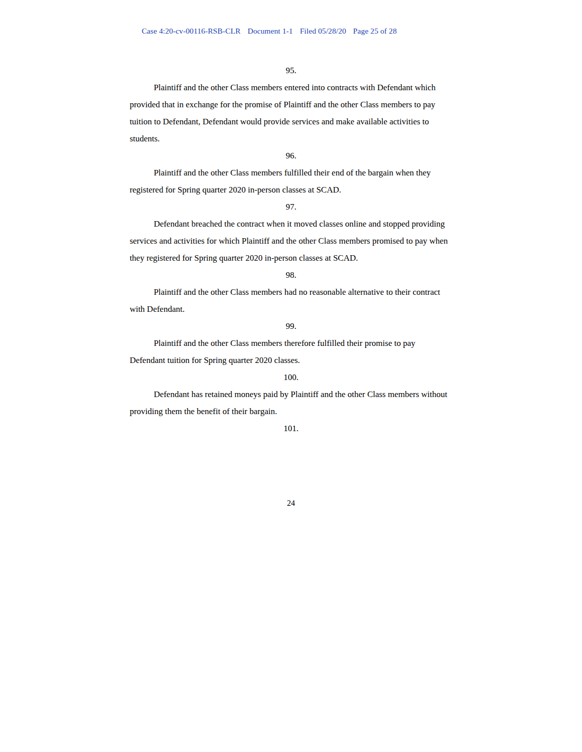Case 4:20-cv-00116-RSB-CLR Document 1-1 Filed 05/28/20 Page 25 of 28
95.
Plaintiff and the other Class members entered into contracts with Defendant which provided that in exchange for the promise of Plaintiff and the other Class members to pay tuition to Defendant, Defendant would provide services and make available activities to students.
96.
Plaintiff and the other Class members fulfilled their end of the bargain when they registered for Spring quarter 2020 in-person classes at SCAD.
97.
Defendant breached the contract when it moved classes online and stopped providing services and activities for which Plaintiff and the other Class members promised to pay when they registered for Spring quarter 2020 in-person classes at SCAD.
98.
Plaintiff and the other Class members had no reasonable alternative to their contract with Defendant.
99.
Plaintiff and the other Class members therefore fulfilled their promise to pay Defendant tuition for Spring quarter 2020 classes.
100.
Defendant has retained moneys paid by Plaintiff and the other Class members without providing them the benefit of their bargain.
101.
24